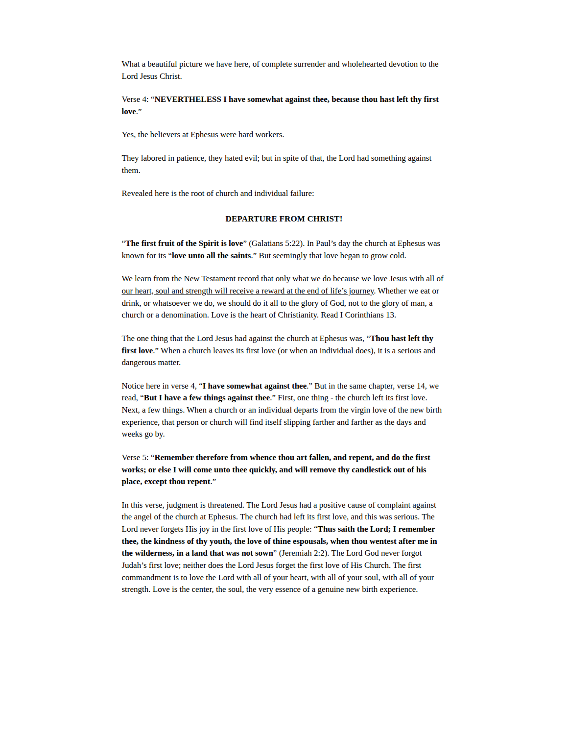What a beautiful picture we have here, of complete surrender and wholehearted devotion to the Lord Jesus Christ.
Verse 4: “NEVERTHELESS I have somewhat against thee, because thou hast left thy first love.”
Yes, the believers at Ephesus were hard workers.
They labored in patience, they hated evil; but in spite of that, the Lord had something against them.
Revealed here is the root of church and individual failure:
DEPARTURE FROM CHRIST!
“The first fruit of the Spirit is love” (Galatians 5:22). In Paul’s day the church at Ephesus was known for its “love unto all the saints.” But seemingly that love began to grow cold.
We learn from the New Testament record that only what we do because we love Jesus with all of our heart, soul and strength will receive a reward at the end of life’s journey. Whether we eat or drink, or whatsoever we do, we should do it all to the glory of God, not to the glory of man, a church or a denomination. Love is the heart of Christianity. Read I Corinthians 13.
The one thing that the Lord Jesus had against the church at Ephesus was, “Thou hast left thy first love.” When a church leaves its first love (or when an individual does), it is a serious and dangerous matter.
Notice here in verse 4, “I have somewhat against thee.” But in the same chapter, verse 14, we read, “But I have a few things against thee.” First, one thing - the church left its first love. Next, a few things. When a church or an individual departs from the virgin love of the new birth experience, that person or church will find itself slipping farther and farther as the days and weeks go by.
Verse 5: “Remember therefore from whence thou art fallen, and repent, and do the first works; or else I will come unto thee quickly, and will remove thy candlestick out of his place, except thou repent.”
In this verse, judgment is threatened. The Lord Jesus had a positive cause of complaint against the angel of the church at Ephesus. The church had left its first love, and this was serious. The Lord never forgets His joy in the first love of His people: “Thus saith the Lord; I remember thee, the kindness of thy youth, the love of thine espousals, when thou wentest after me in the wilderness, in a land that was not sown” (Jeremiah 2:2). The Lord God never forgot Judah’s first love; neither does the Lord Jesus forget the first love of His Church. The first commandment is to love the Lord with all of your heart, with all of your soul, with all of your strength. Love is the center, the soul, the very essence of a genuine new birth experience.